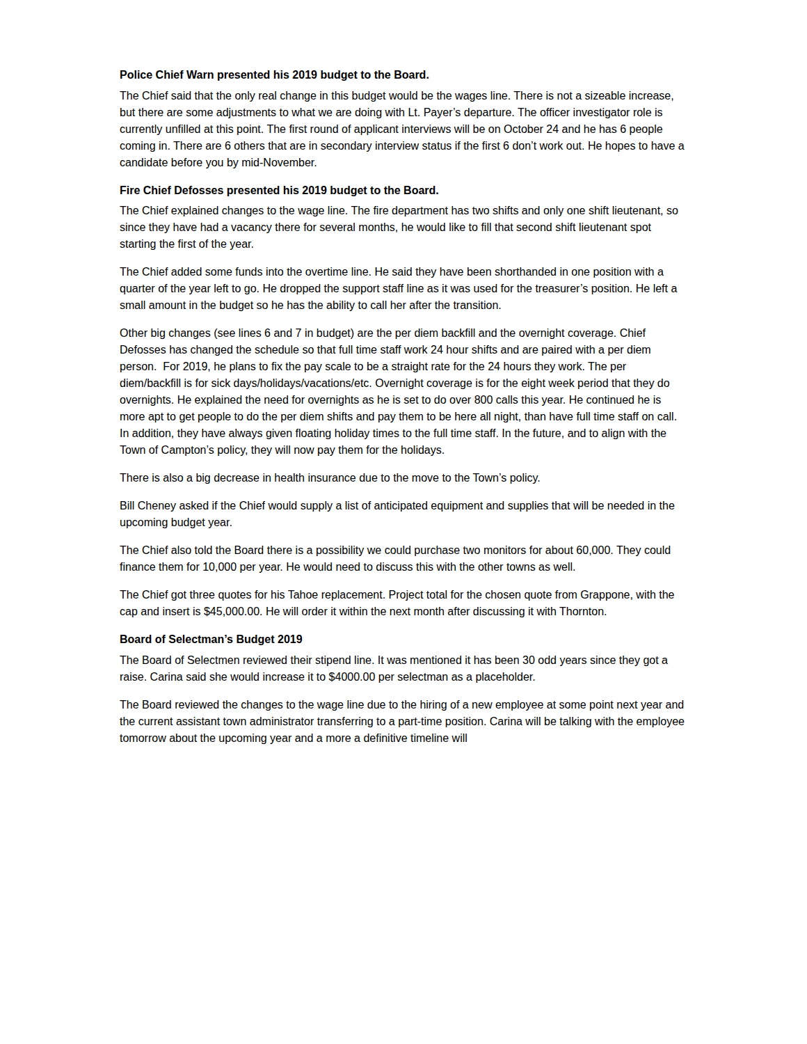Police Chief Warn presented his 2019 budget to the Board.
The Chief said that the only real change in this budget would be the wages line. There is not a sizeable increase, but there are some adjustments to what we are doing with Lt. Payer’s departure. The officer investigator role is currently unfilled at this point. The first round of applicant interviews will be on October 24 and he has 6 people coming in. There are 6 others that are in secondary interview status if the first 6 don’t work out. He hopes to have a candidate before you by mid-November.
Fire Chief Defosses presented his 2019 budget to the Board.
The Chief explained changes to the wage line. The fire department has two shifts and only one shift lieutenant, so since they have had a vacancy there for several months, he would like to fill that second shift lieutenant spot starting the first of the year.
The Chief added some funds into the overtime line. He said they have been shorthanded in one position with a quarter of the year left to go. He dropped the support staff line as it was used for the treasurer’s position. He left a small amount in the budget so he has the ability to call her after the transition.
Other big changes (see lines 6 and 7 in budget) are the per diem backfill and the overnight coverage. Chief Defosses has changed the schedule so that full time staff work 24 hour shifts and are paired with a per diem person. For 2019, he plans to fix the pay scale to be a straight rate for the 24 hours they work. The per diem/backfill is for sick days/holidays/vacations/etc. Overnight coverage is for the eight week period that they do overnights. He explained the need for overnights as he is set to do over 800 calls this year. He continued he is more apt to get people to do the per diem shifts and pay them to be here all night, than have full time staff on call. In addition, they have always given floating holiday times to the full time staff. In the future, and to align with the Town of Campton’s policy, they will now pay them for the holidays.
There is also a big decrease in health insurance due to the move to the Town’s policy.
Bill Cheney asked if the Chief would supply a list of anticipated equipment and supplies that will be needed in the upcoming budget year.
The Chief also told the Board there is a possibility we could purchase two monitors for about 60,000. They could finance them for 10,000 per year. He would need to discuss this with the other towns as well.
The Chief got three quotes for his Tahoe replacement. Project total for the chosen quote from Grappone, with the cap and insert is $45,000.00. He will order it within the next month after discussing it with Thornton.
Board of Selectman’s Budget 2019
The Board of Selectmen reviewed their stipend line. It was mentioned it has been 30 odd years since they got a raise. Carina said she would increase it to $4000.00 per selectman as a placeholder.
The Board reviewed the changes to the wage line due to the hiring of a new employee at some point next year and the current assistant town administrator transferring to a part-time position. Carina will be talking with the employee tomorrow about the upcoming year and a more a definitive timeline will